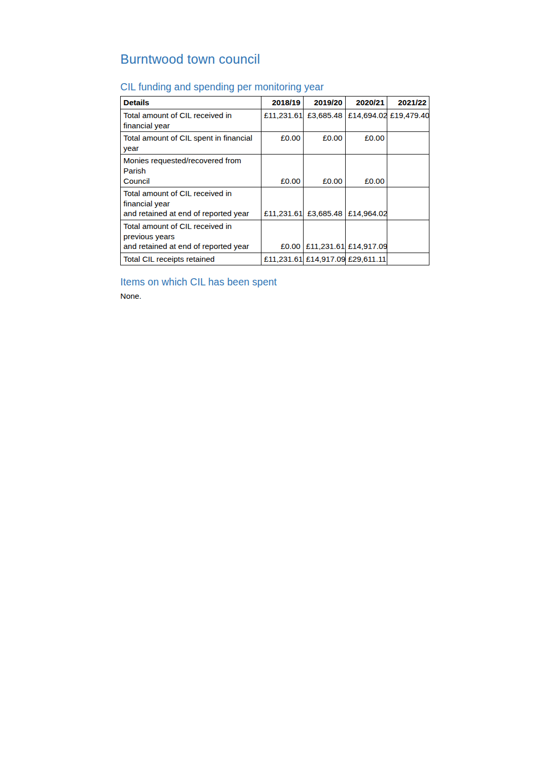Burntwood town council
CIL funding and spending per monitoring year
| Details | 2018/19 | 2019/20 | 2020/21 | 2021/22 |
| --- | --- | --- | --- | --- |
| Total amount of CIL received in financial year | £11,231.61 | £3,685.48 | £14,694.02 | £19,479.40 |
| Total amount of CIL spent in financial year | £0.00 | £0.00 | £0.00 | |
| Monies requested/recovered from Parish Council | £0.00 | £0.00 | £0.00 | |
| Total amount of CIL received in financial year and retained at end of reported year | £11,231.61 | £3,685.48 | £14,964.02 | |
| Total amount of CIL received in previous years and retained at end of reported year | £0.00 | £11,231.61 | £14,917.09 | |
| Total CIL receipts retained | £11,231.61 | £14,917.09 | £29,611.11 | |
Items on which CIL has been spent
None.